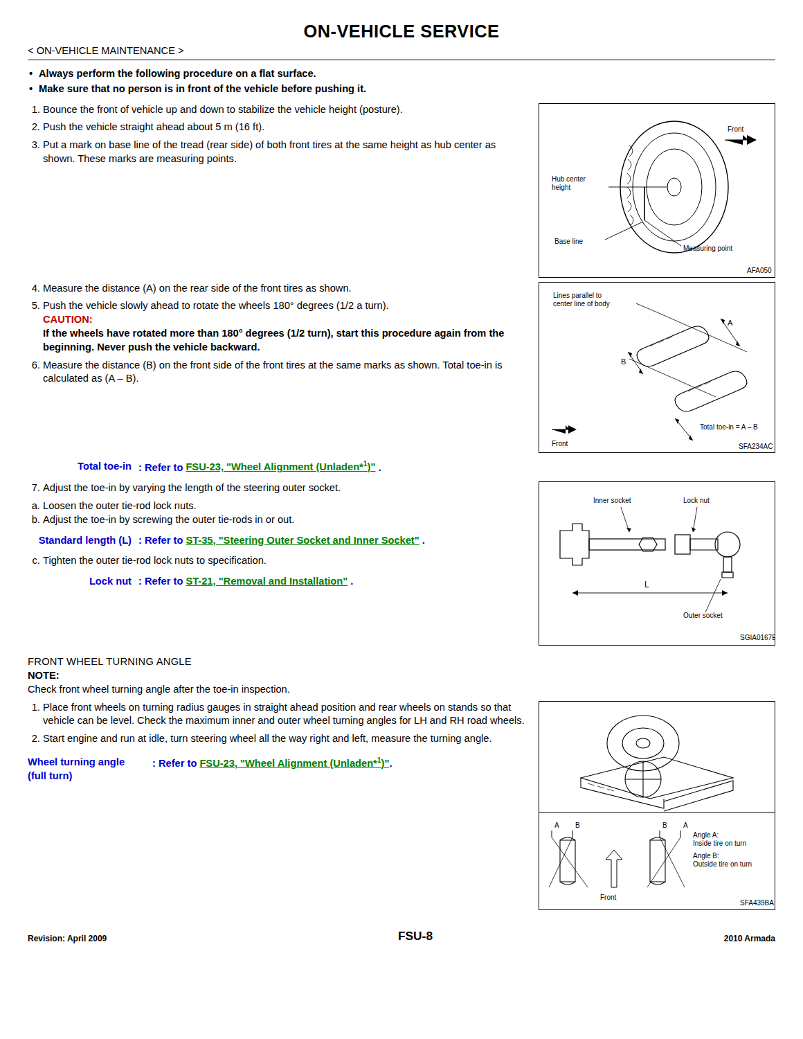ON-VEHICLE SERVICE
< ON-VEHICLE MAINTENANCE >
Always perform the following procedure on a flat surface.
Make sure that no person is in front of the vehicle before pushing it.
Bounce the front of vehicle up and down to stabilize the vehicle height (posture).
Push the vehicle straight ahead about 5 m (16 ft).
Put a mark on base line of the tread (rear side) of both front tires at the same height as hub center as shown. These marks are measuring points.
Hub center height Base line Measuring point Front AFA050
Measure the distance (A) on the rear side of the front tires as shown.
Push the vehicle slowly ahead to rotate the wheels 180° degrees (1/2 a turn).
CAUTION:
If the wheels have rotated more than 180° degrees (1/2 turn), start this procedure again from the beginning. Never push the vehicle backward.
Measure the distance (B) on the front side of the front tires at the same marks as shown. Total toe-in is calculated as (A – B).
Lines parallel to center line of body A B Total toe-in = A – B Front SFA234AC
Total toe-in
: Refer to FSU-23, "Wheel Alignment (Unladen*1)" .
Adjust the toe-in by varying the length of the steering outer socket.
Loosen the outer tie-rod lock nuts.
Adjust the toe-in by screwing the outer tie-rods in or out.
Standard length (L)
: Refer to ST-35, "Steering Outer Socket and Inner Socket" .
Tighten the outer tie-rod lock nuts to specification.
Lock nut
: Refer to ST-21, "Removal and Installation" .
Inner socket Lock nut L Outer socket SGIA0167E
FRONT WHEEL TURNING ANGLE
NOTE:
Check front wheel turning angle after the toe-in inspection.
Place front wheels on turning radius gauges in straight ahead position and rear wheels on stands so that vehicle can be level. Check the maximum inner and outer wheel turning angles for LH and RH road wheels.
Start engine and run at idle, turn steering wheel all the way right and left, measure the turning angle.
Wheel turning angle
(full turn)
: Refer to FSU-23, "Wheel Alignment (Unladen*1)".
A B B A Front Angle A: Inside tire on turn Angle B: Outside tire on turn SFA439BA
Revision: April 2009
FSU-8
2010 Armada